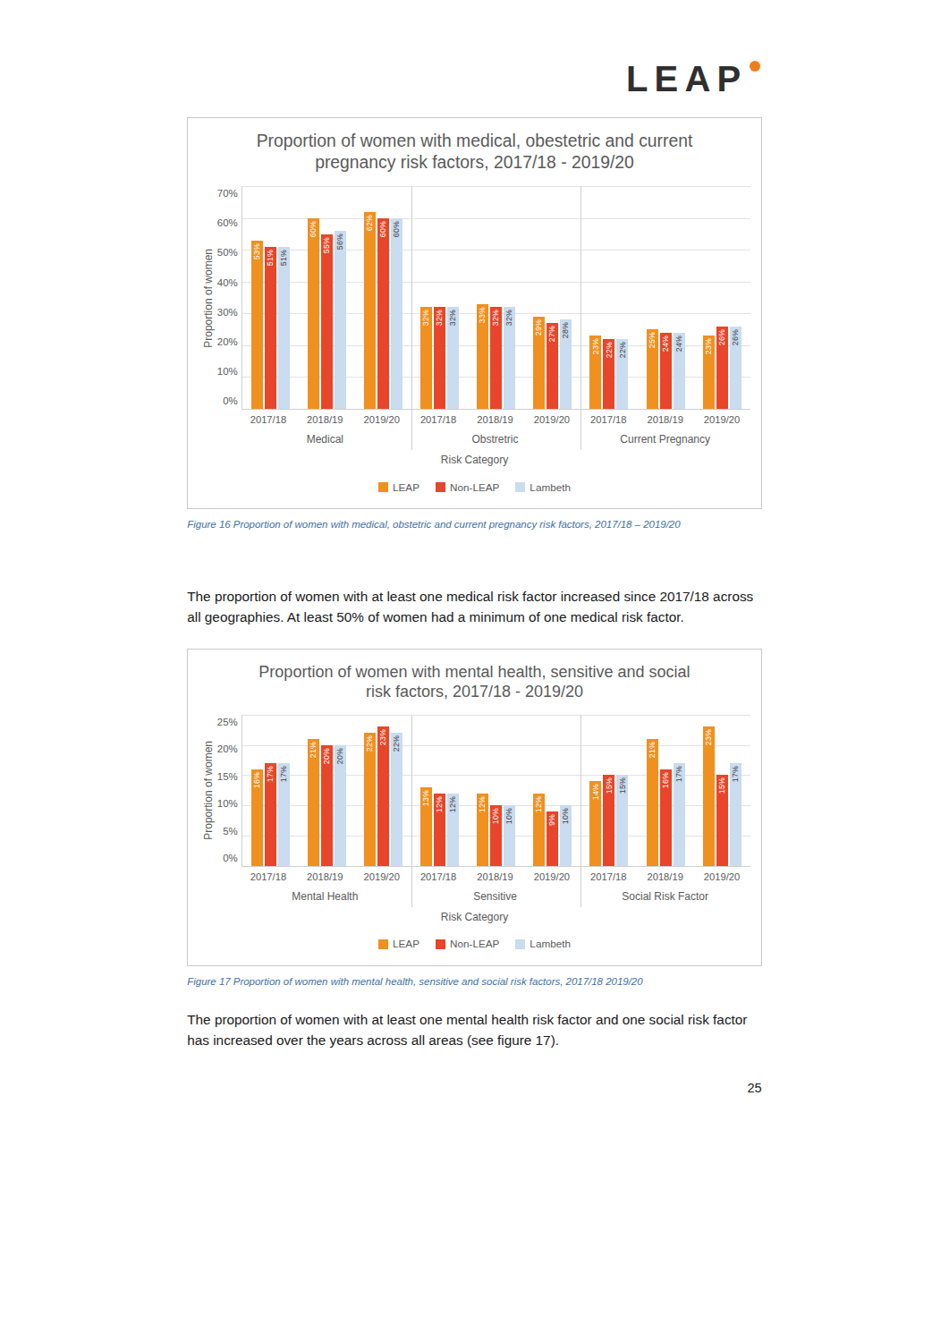LEAP
Proportion of women with medical, obestetric and current
pregnancy risk factors, 2017/18 - 2019/20
Proportion of women
70%
60%
50%
40%
30%
20%
10%
0%
53%
51%
51%
60%
55%
56%
62%
60%
60%
32%
32%
32%
33%
32%
32%
29%
27%
28%
23%
22%
22%
25%
24%
24%
23%
26%
26%
2017/18
2018/19
2019/20
2017/18
2018/19
2019/20
2017/18
2018/19
2019/20
Medical
Obstretric
Current Pregnancy
Risk Category
LEAP
Non-LEAP
Lambeth
Figure 16 Proportion of women with medical, obstetric and current pregnancy risk factors, 2017/18 – 2019/20
The proportion of women with at least one medical risk factor increased since 2017/18 across all geographies. At least 50% of women had a minimum of one medical risk factor.
Proportion of women with mental health, sensitive and social
risk factors, 2017/18 - 2019/20
Proportion of women
25%
20%
15%
10%
5%
0%
16%
17%
17%
21%
20%
20%
22%
23%
22%
13%
12%
12%
12%
10%
10%
12%
9%
10%
14%
15%
15%
21%
16%
17%
23%
15%
17%
2017/18
2018/19
2019/20
2017/18
2018/19
2019/20
2017/18
2018/19
2019/20
Mental Health
Sensitive
Social Risk Factor
Risk Category
LEAP
Non-LEAP
Lambeth
Figure 17 Proportion of women with mental health, sensitive and social risk factors, 2017/18 2019/20
The proportion of women with at least one mental health risk factor and one social risk factor has increased over the years across all areas (see figure 17).
25